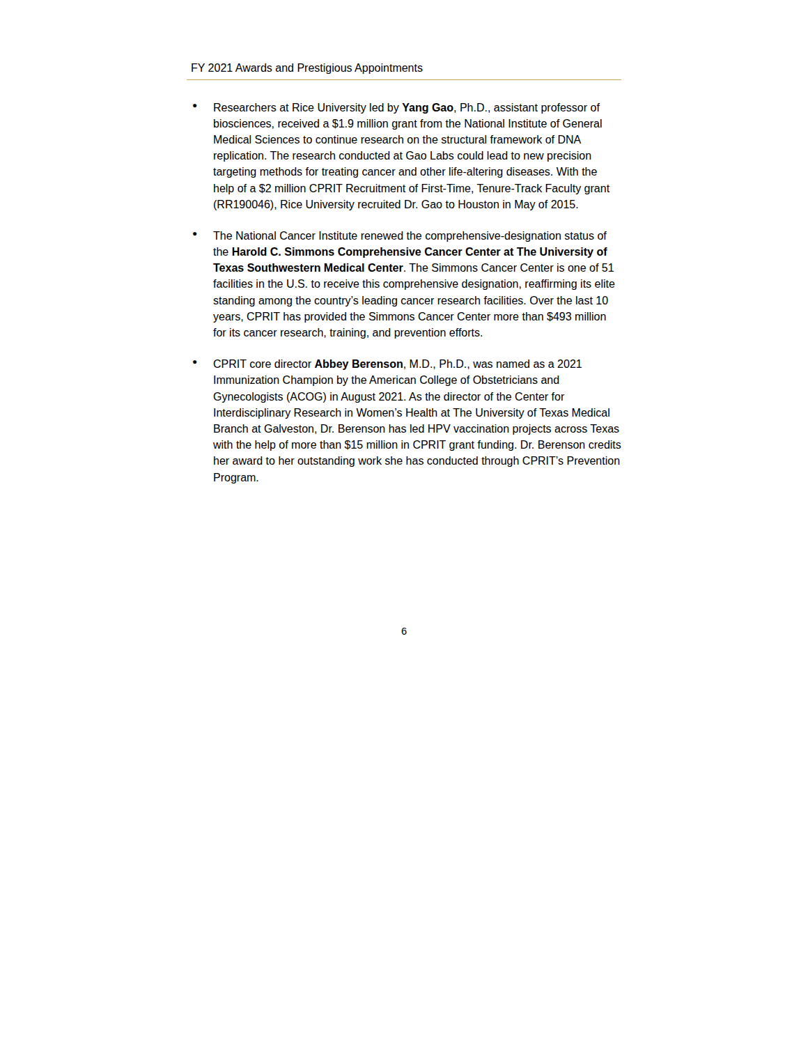FY 2021 Awards and Prestigious Appointments
Researchers at Rice University led by Yang Gao, Ph.D., assistant professor of biosciences, received a $1.9 million grant from the National Institute of General Medical Sciences to continue research on the structural framework of DNA replication. The research conducted at Gao Labs could lead to new precision targeting methods for treating cancer and other life-altering diseases. With the help of a $2 million CPRIT Recruitment of First-Time, Tenure-Track Faculty grant (RR190046), Rice University recruited Dr. Gao to Houston in May of 2015.
The National Cancer Institute renewed the comprehensive-designation status of the Harold C. Simmons Comprehensive Cancer Center at The University of Texas Southwestern Medical Center. The Simmons Cancer Center is one of 51 facilities in the U.S. to receive this comprehensive designation, reaffirming its elite standing among the country’s leading cancer research facilities. Over the last 10 years, CPRIT has provided the Simmons Cancer Center more than $493 million for its cancer research, training, and prevention efforts.
CPRIT core director Abbey Berenson, M.D., Ph.D., was named as a 2021 Immunization Champion by the American College of Obstetricians and Gynecologists (ACOG) in August 2021. As the director of the Center for Interdisciplinary Research in Women’s Health at The University of Texas Medical Branch at Galveston, Dr. Berenson has led HPV vaccination projects across Texas with the help of more than $15 million in CPRIT grant funding. Dr. Berenson credits her award to her outstanding work she has conducted through CPRIT’s Prevention Program.
6